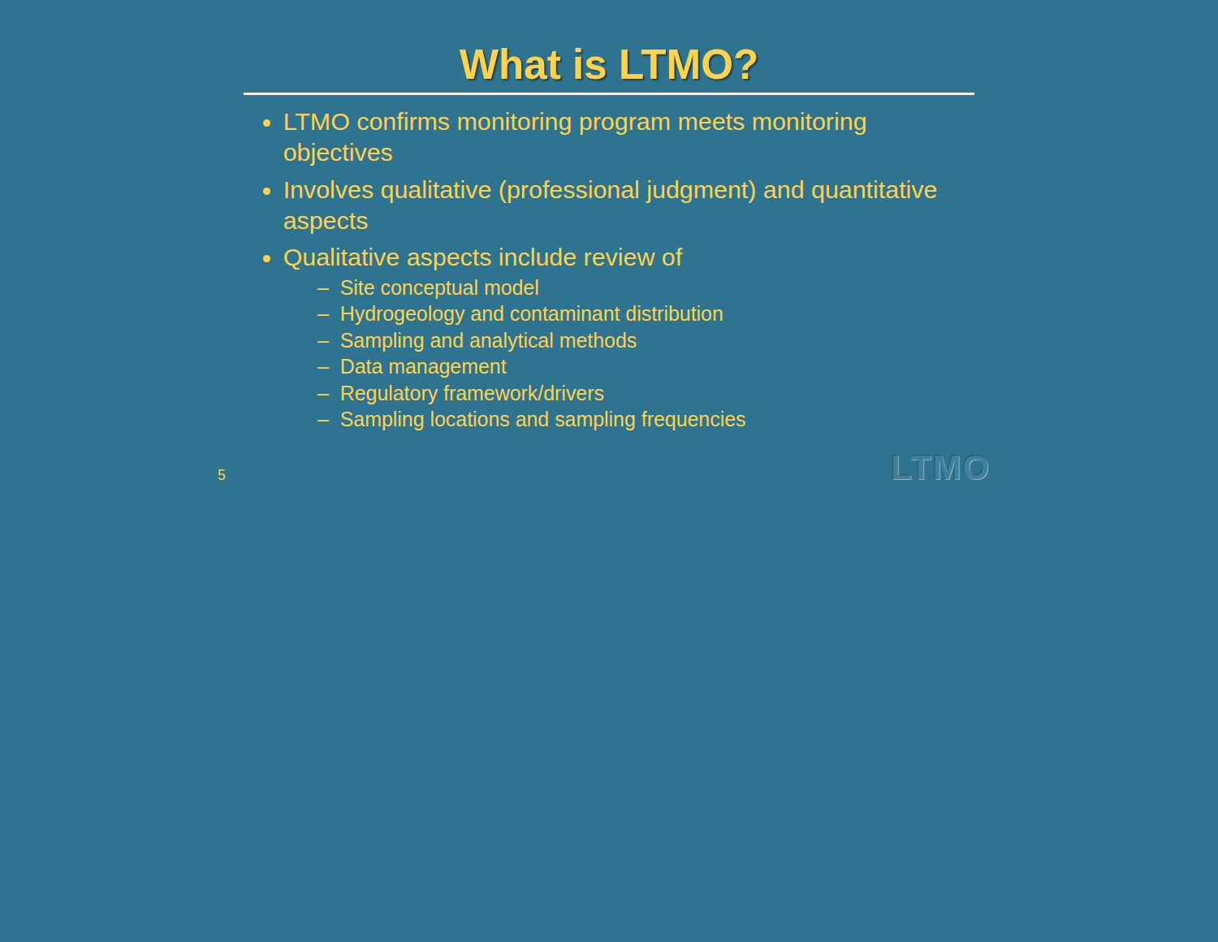What is LTMO?
LTMO confirms monitoring program meets monitoring objectives
Involves qualitative (professional judgment) and quantitative aspects
Qualitative aspects include review of
Site conceptual model
Hydrogeology and contaminant distribution
Sampling and analytical methods
Data management
Regulatory framework/drivers
Sampling locations and sampling frequencies
5
LTMO